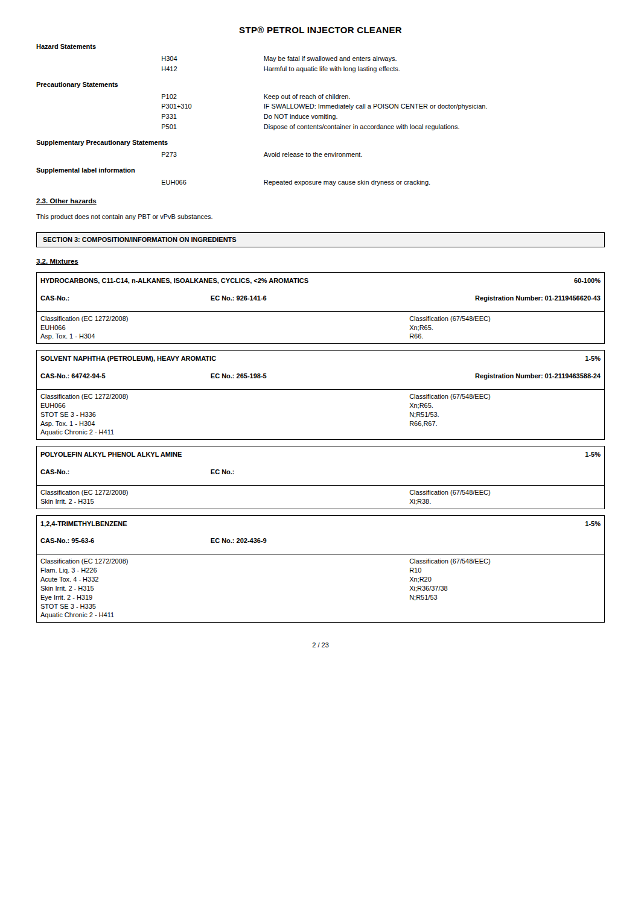STP® PETROL INJECTOR CLEANER
Hazard Statements
| | H304 | May be fatal if swallowed and enters airways. |
| | H412 | Harmful to aquatic life with long lasting effects. |
Precautionary Statements
| | P102 | Keep out of reach of children. |
| | P301+310 | IF SWALLOWED: Immediately call a POISON CENTER or doctor/physician. |
| | P331 | Do NOT induce vomiting. |
| | P501 | Dispose of contents/container in accordance with local regulations. |
Supplementary Precautionary Statements
| | P273 | Avoid release to the environment. |
Supplemental label information
| | EUH066 | Repeated exposure may cause skin dryness or cracking. |
2.3. Other hazards
This product does not contain any PBT or vPvB substances.
SECTION 3: COMPOSITION/INFORMATION ON INGREDIENTS
3.2. Mixtures
| HYDROCARBONS, C11-C14, n-ALKANES, ISOALKANES, CYCLICS, <2% AROMATICS | 60-100% |
| CAS-No.: | EC No.: 926-141-6 | Registration Number: 01-2119456620-43 |
| Classification (EC 1272/2008) EUH066 Asp. Tox. 1 - H304 | Classification (67/548/EEC) Xn;R65. R66. |
| SOLVENT NAPHTHA (PETROLEUM), HEAVY AROMATIC | 1-5% |
| CAS-No.: 64742-94-5 | EC No.: 265-198-5 | Registration Number: 01-2119463588-24 |
| Classification (EC 1272/2008) EUH066 STOT SE 3 - H336 Asp. Tox. 1 - H304 Aquatic Chronic 2 - H411 | Classification (67/548/EEC) Xn;R65. N;R51/53. R66,R67. |
| POLYOLEFIN ALKYL PHENOL ALKYL AMINE | 1-5% |
| CAS-No.: | EC No.: | |
| Classification (EC 1272/2008) Skin Irrit. 2 - H315 | Classification (67/548/EEC) Xi;R38. |
| 1,2,4-TRIMETHYLBENZENE | 1-5% |
| CAS-No.: 95-63-6 | EC No.: 202-436-9 | |
| Classification (EC 1272/2008) Flam. Liq. 3 - H226 Acute Tox. 4 - H332 Skin Irrit. 2 - H315 Eye Irrit. 2 - H319 STOT SE 3 - H335 Aquatic Chronic 2 - H411 | Classification (67/548/EEC) R10 Xn;R20 Xi;R36/37/38 N;R51/53 |
2 / 23